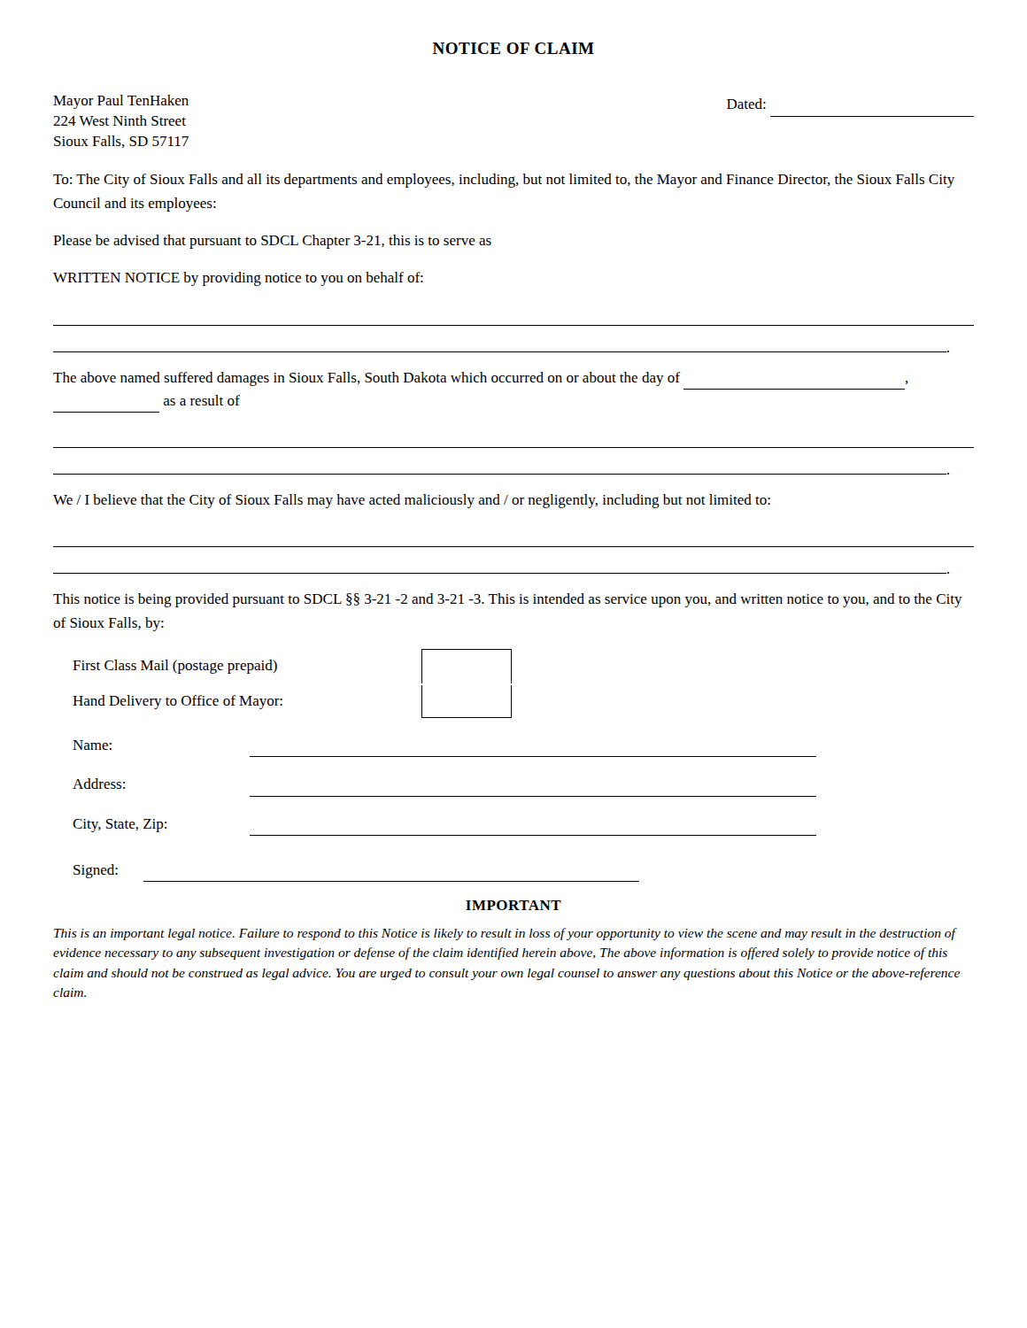NOTICE OF CLAIM
Mayor Paul TenHaken
224 West Ninth Street
Sioux Falls, SD 57117
Dated:
To: The City of Sioux Falls and all its departments and employees, including, but not limited to, the Mayor and Finance Director, the Sioux Falls City Council and its employees:
Please be advised that pursuant to SDCL Chapter 3-21, this is to serve as
WRITTEN NOTICE by providing notice to you on behalf of:
The above named suffered damages in Sioux Falls, South Dakota which occurred on or about the day of , as a result of
We / I believe that the City of Sioux Falls may have acted maliciously and / or negligently, including but not limited to:
This notice is being provided pursuant to SDCL §§ 3-21 -2 and 3-21 -3. This is intended as service upon you, and written notice to you, and to the City of Sioux Falls, by:
First Class Mail (postage prepaid)
Hand Delivery to Office of Mayor:
Name:
Address:
City, State, Zip:
Signed:
IMPORTANT
This is an important legal notice. Failure to respond to this Notice is likely to result in loss of your opportunity to view the scene and may result in the destruction of evidence necessary to any subsequent investigation or defense of the claim identified herein above, The above information is offered solely to provide notice of this claim and should not be construed as legal advice. You are urged to consult your own legal counsel to answer any questions about this Notice or the above-reference claim.